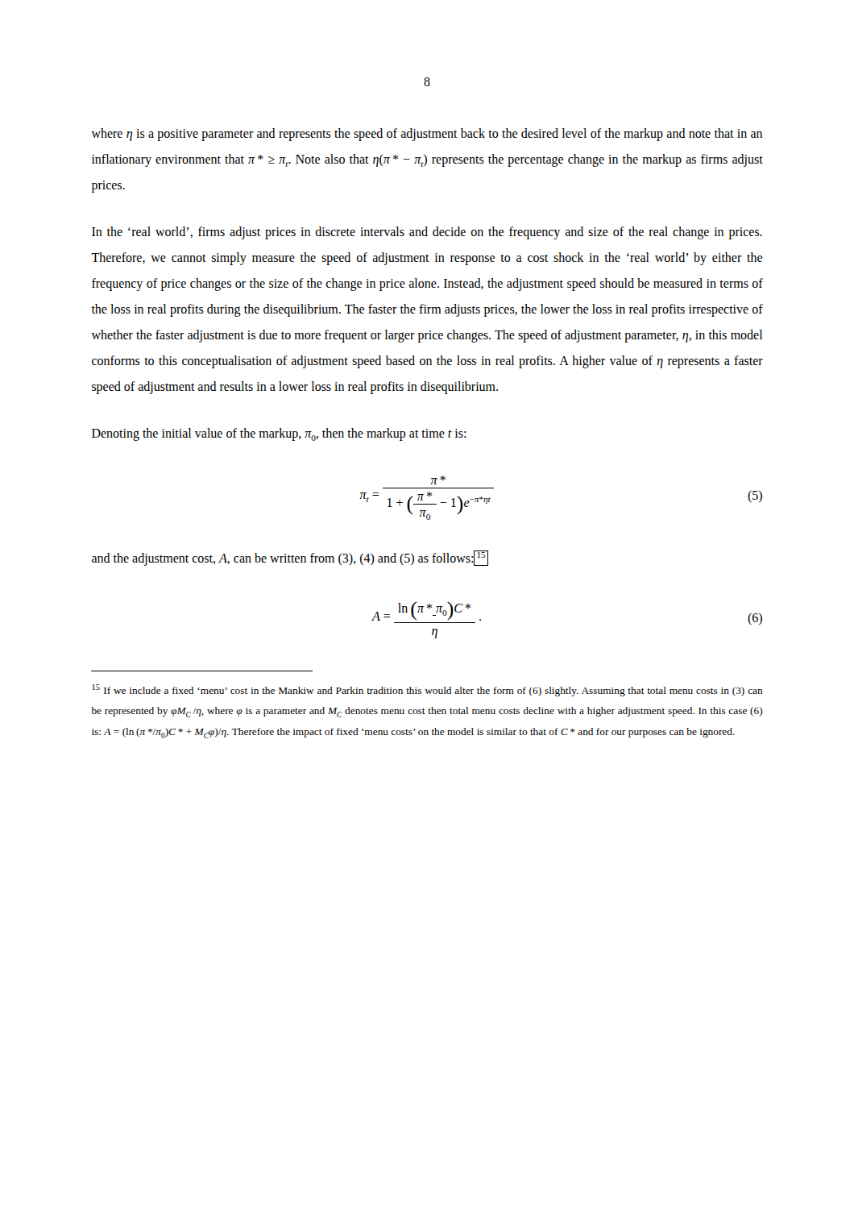8
where η is a positive parameter and represents the speed of adjustment back to the desired level of the markup and note that in an inflationary environment that π * ≥ πt. Note also that η(π * − πt) represents the percentage change in the markup as firms adjust prices.
In the ‘real world’, firms adjust prices in discrete intervals and decide on the frequency and size of the real change in prices. Therefore, we cannot simply measure the speed of adjustment in response to a cost shock in the ‘real world’ by either the frequency of price changes or the size of the change in price alone. Instead, the adjustment speed should be measured in terms of the loss in real profits during the disequilibrium. The faster the firm adjusts prices, the lower the loss in real profits irrespective of whether the faster adjustment is due to more frequent or larger price changes. The speed of adjustment parameter, η, in this model conforms to this conceptualisation of adjustment speed based on the loss in real profits. A higher value of η represents a faster speed of adjustment and results in a lower loss in real profits in disequilibrium.
Denoting the initial value of the markup, π0, then the markup at time t is:
πt = π * 1 + (π *π0 − 1) e−π*ηt (5)
and the adjustment cost, A, can be written from (3), (4) and (5) as follows:15
A = ln (π * π0) C * η . (6)
15 If we include a fixed ‘menu’ cost in the Mankiw and Parkin tradition this would alter the form of (6) slightly. Assuming that total menu costs in (3) can be represented by φMC /η, where φ is a parameter and MC denotes menu cost then total menu costs decline with a higher adjustment speed. In this case (6) is: A = (ln (π */π0)C * + MC φ)/η. Therefore the impact of fixed ‘menu costs’ on the model is similar to that of C * and for our purposes can be ignored.